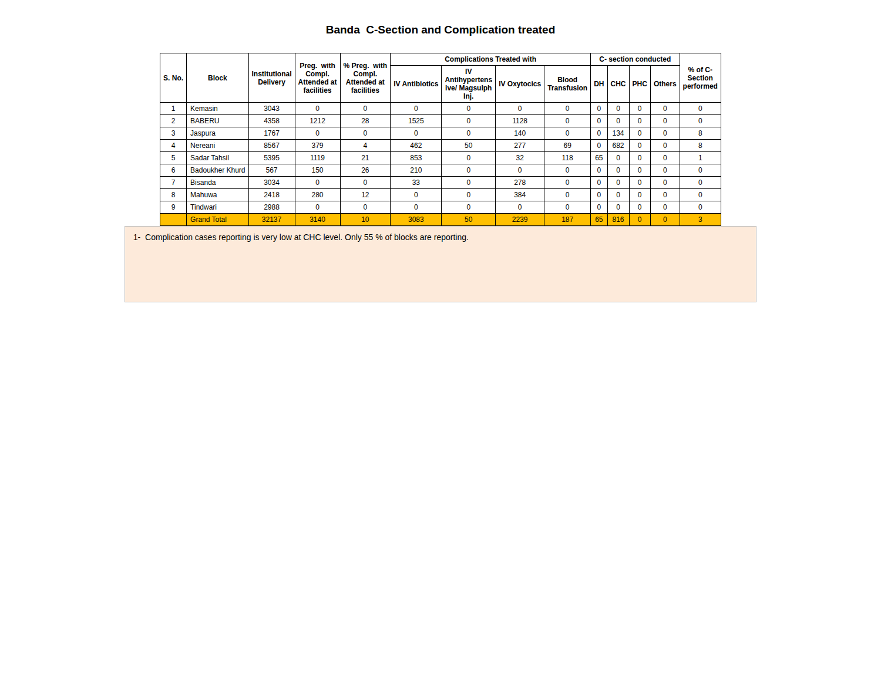Banda C-Section and Complication treated
| S. No. | Block | Institutional Delivery | Preg. with Compl. Attended at facilities | % Preg. with Compl. Attended at facilities | Complications Treated with | C- section conducted | % of C- Section performed |
| --- | --- | --- | --- | --- | --- | --- | --- |
| IV Antibiotics | IV Antihypertens ive/ Magsulph Inj. | IV Oxytocics | Blood Transfusion | DH | CHC | PHC | Others |
| 1 | Kemasin | 3043 | 0 | 0 | 0 | 0 | 0 | 0 | 0 | 0 | 0 | 0 | 0 |
| 2 | BABERU | 4358 | 1212 | 28 | 1525 | 0 | 1128 | 0 | 0 | 0 | 0 | 0 | 0 |
| 3 | Jaspura | 1767 | 0 | 0 | 0 | 0 | 140 | 0 | 0 | 134 | 0 | 0 | 8 |
| 4 | Nereani | 8567 | 379 | 4 | 462 | 50 | 277 | 69 | 0 | 682 | 0 | 0 | 8 |
| 5 | Sadar Tahsil | 5395 | 1119 | 21 | 853 | 0 | 32 | 118 | 65 | 0 | 0 | 0 | 1 |
| 6 | Badoukher Khurd | 567 | 150 | 26 | 210 | 0 | 0 | 0 | 0 | 0 | 0 | 0 | 0 |
| 7 | Bisanda | 3034 | 0 | 0 | 33 | 0 | 278 | 0 | 0 | 0 | 0 | 0 | 0 |
| 8 | Mahuwa | 2418 | 280 | 12 | 0 | 0 | 384 | 0 | 0 | 0 | 0 | 0 | 0 |
| 9 | Tindwari | 2988 | 0 | 0 | 0 | 0 | 0 | 0 | 0 | 0 | 0 | 0 | 0 |
| | Grand Total | 32137 | 3140 | 10 | 3083 | 50 | 2239 | 187 | 65 | 816 | 0 | 0 | 3 |
1- Complication cases reporting is very low at CHC level. Only 55 % of blocks are reporting.